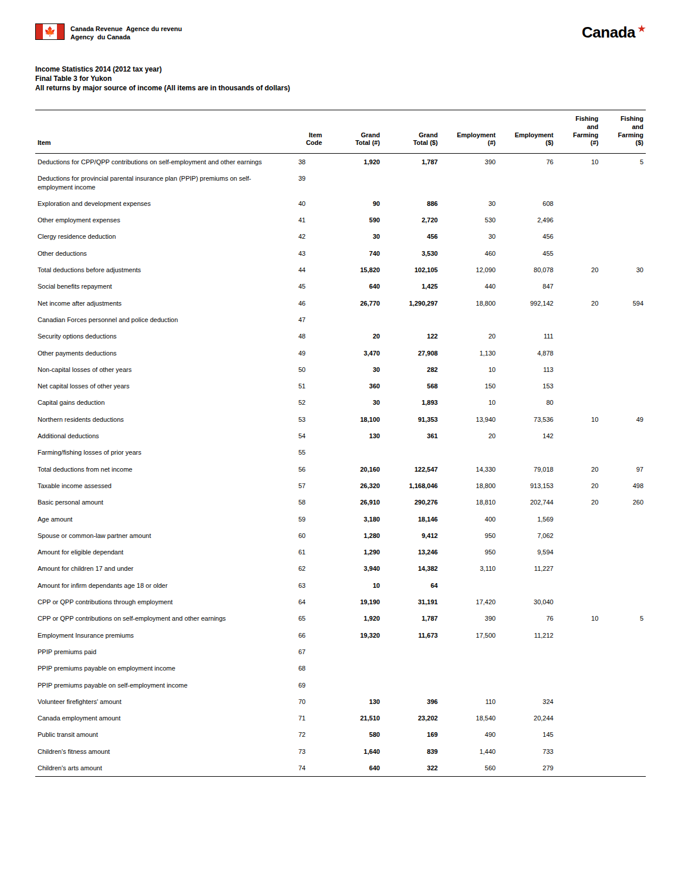🍁
Canada Revenue Agence du revenu
Agency du Canada
Canada
Income Statistics 2014 (2012 tax year)
Final Table 3 for Yukon
All returns by major source of income (All items are in thousands of dollars)
| Item | Item Code | Grand Total (#) | Grand Total ($) | Employment (#) | Employment ($) | Fishing and Farming (#) | Fishing and Farming ($) |
| --- | --- | --- | --- | --- | --- | --- | --- |
| Deductions for CPP/QPP contributions on self-employment and other earnings | 38 | 1,920 | 1,787 | 390 | 76 | 10 | 5 |
| Deductions for provincial parental insurance plan (PPIP) premiums on self-employment income | 39 | | | | | | |
| Exploration and development expenses | 40 | 90 | 886 | 30 | 608 | | |
| Other employment expenses | 41 | 590 | 2,720 | 530 | 2,496 | | |
| Clergy residence deduction | 42 | 30 | 456 | 30 | 456 | | |
| Other deductions | 43 | 740 | 3,530 | 460 | 455 | | |
| Total deductions before adjustments | 44 | 15,820 | 102,105 | 12,090 | 80,078 | 20 | 30 |
| Social benefits repayment | 45 | 640 | 1,425 | 440 | 847 | | |
| Net income after adjustments | 46 | 26,770 | 1,290,297 | 18,800 | 992,142 | 20 | 594 |
| Canadian Forces personnel and police deduction | 47 | | | | | | |
| Security options deductions | 48 | 20 | 122 | 20 | 111 | | |
| Other payments deductions | 49 | 3,470 | 27,908 | 1,130 | 4,878 | | |
| Non-capital losses of other years | 50 | 30 | 282 | 10 | 113 | | |
| Net capital losses of other years | 51 | 360 | 568 | 150 | 153 | | |
| Capital gains deduction | 52 | 30 | 1,893 | 10 | 80 | | |
| Northern residents deductions | 53 | 18,100 | 91,353 | 13,940 | 73,536 | 10 | 49 |
| Additional deductions | 54 | 130 | 361 | 20 | 142 | | |
| Farming/fishing losses of prior years | 55 | | | | | | |
| Total deductions from net income | 56 | 20,160 | 122,547 | 14,330 | 79,018 | 20 | 97 |
| Taxable income assessed | 57 | 26,320 | 1,168,046 | 18,800 | 913,153 | 20 | 498 |
| Basic personal amount | 58 | 26,910 | 290,276 | 18,810 | 202,744 | 20 | 260 |
| Age amount | 59 | 3,180 | 18,146 | 400 | 1,569 | | |
| Spouse or common-law partner amount | 60 | 1,280 | 9,412 | 950 | 7,062 | | |
| Amount for eligible dependant | 61 | 1,290 | 13,246 | 950 | 9,594 | | |
| Amount for children 17 and under | 62 | 3,940 | 14,382 | 3,110 | 11,227 | | |
| Amount for infirm dependants age 18 or older | 63 | 10 | 64 | | | | |
| CPP or QPP contributions through employment | 64 | 19,190 | 31,191 | 17,420 | 30,040 | | |
| CPP or QPP contributions on self-employment and other earnings | 65 | 1,920 | 1,787 | 390 | 76 | 10 | 5 |
| Employment Insurance premiums | 66 | 19,320 | 11,673 | 17,500 | 11,212 | | |
| PPIP premiums paid | 67 | | | | | | |
| PPIP premiums payable on employment income | 68 | | | | | | |
| PPIP premiums payable on self-employment income | 69 | | | | | | |
| Volunteer firefighters' amount | 70 | 130 | 396 | 110 | 324 | | |
| Canada employment amount | 71 | 21,510 | 23,202 | 18,540 | 20,244 | | |
| Public transit amount | 72 | 580 | 169 | 490 | 145 | | |
| Children's fitness amount | 73 | 1,640 | 839 | 1,440 | 733 | | |
| Children's arts amount | 74 | 640 | 322 | 560 | 279 | | |